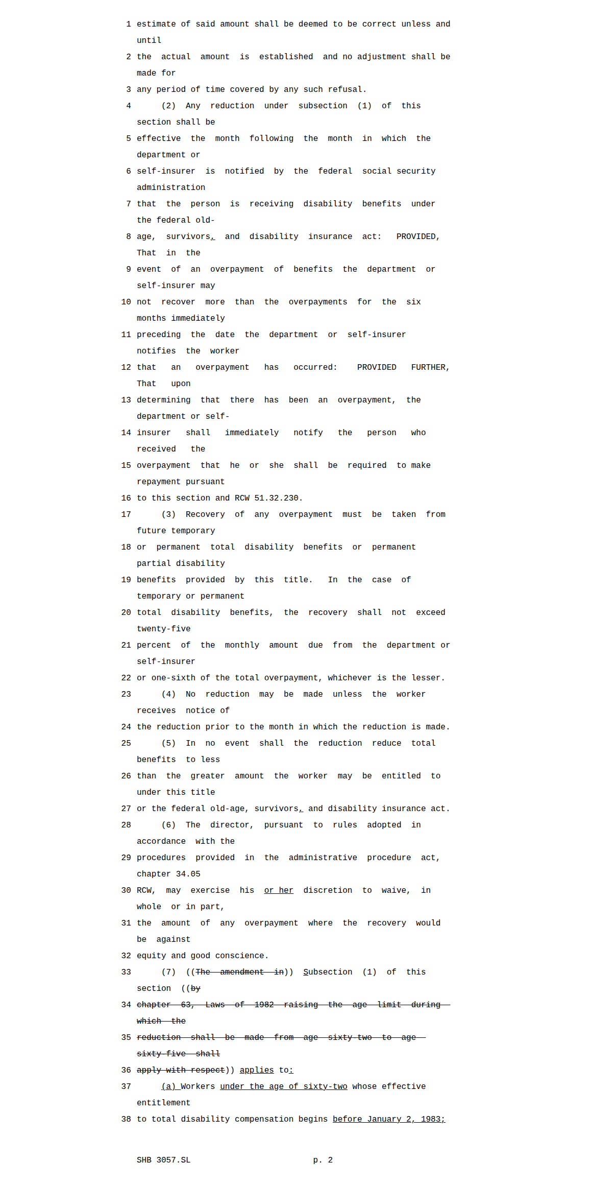estimate of said amount shall be deemed to be correct unless and until
the actual amount is established and no adjustment shall be made for
any period of time covered by any such refusal.
(2) Any reduction under subsection (1) of this section shall be
effective the month following the month in which the department or
self-insurer is notified by the federal social security administration
that the person is receiving disability benefits under the federal old-
age, survivors, and disability insurance act: PROVIDED, That in the
event of an overpayment of benefits the department or self-insurer may
not recover more than the overpayments for the six months immediately
preceding the date the department or self-insurer notifies the worker
that an overpayment has occurred: PROVIDED FURTHER, That upon
determining that there has been an overpayment, the department or self-
insurer shall immediately notify the person who received the
overpayment that he or she shall be required to make repayment pursuant
to this section and RCW 51.32.230.
(3) Recovery of any overpayment must be taken from future temporary
or permanent total disability benefits or permanent partial disability
benefits provided by this title. In the case of temporary or permanent
total disability benefits, the recovery shall not exceed twenty-five
percent of the monthly amount due from the department or self-insurer
or one-sixth of the total overpayment, whichever is the lesser.
(4) No reduction may be made unless the worker receives notice of
the reduction prior to the month in which the reduction is made.
(5) In no event shall the reduction reduce total benefits to less
than the greater amount the worker may be entitled to under this title
or the federal old-age, survivors, and disability insurance act.
(6) The director, pursuant to rules adopted in accordance with the
procedures provided in the administrative procedure act, chapter 34.05
RCW, may exercise his or her discretion to waive, in whole or in part,
the amount of any overpayment where the recovery would be against
equity and good conscience.
(7) ((The amendment in)) Subsection (1) of this section ((by
chapter 63, Laws of 1982 raising the age limit during which the
reduction shall be made from age sixty-two to age sixty-five shall
apply with respect)) applies to:
(a) Workers under the age of sixty-two whose effective entitlement
to total disability compensation begins before January 2, 1983;
SHB 3057.SL
p. 2